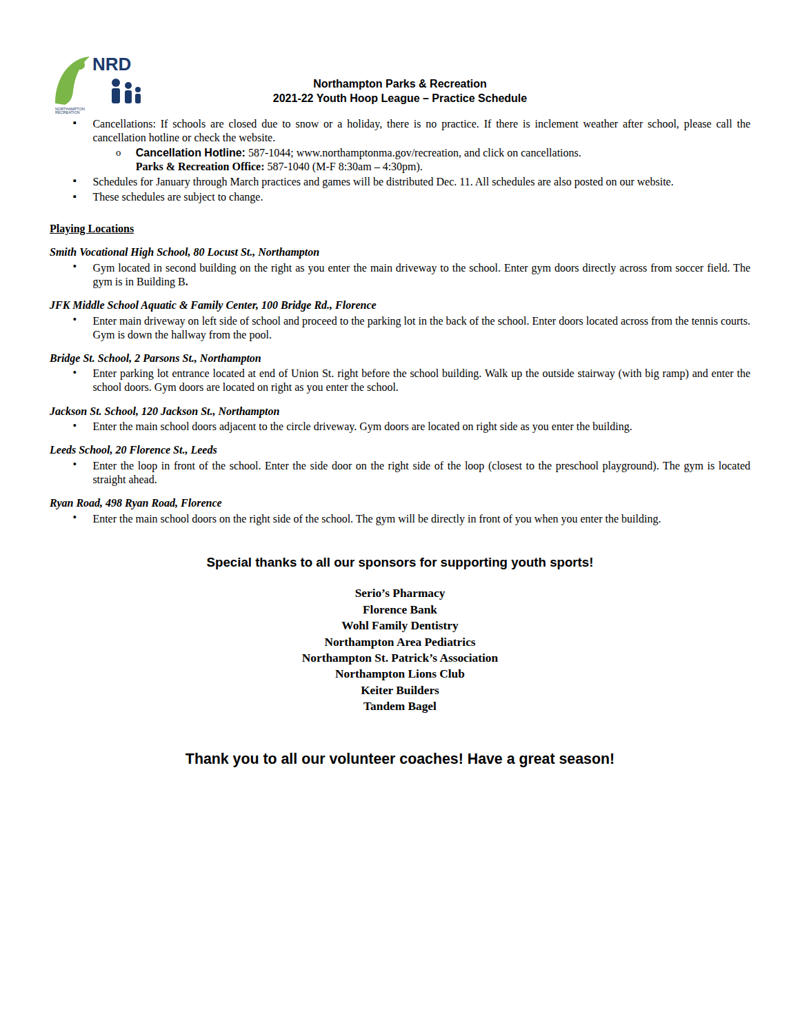NRD Northampton Recreation Department logo NRD NORTHAMPTON RECREATION
Northampton Parks & Recreation
2021-22 Youth Hoop League – Practice Schedule
Cancellations: If schools are closed due to snow or a holiday, there is no practice. If there is inclement weather after school, please call the cancellation hotline or check the website.
Cancellation Hotline: 587-1044; www.northamptonma.gov/recreation, and click on cancellations.
Parks & Recreation Office: 587-1040 (M-F 8:30am – 4:30pm).
Schedules for January through March practices and games will be distributed Dec. 11. All schedules are also posted on our website.
These schedules are subject to change.
Playing Locations
Smith Vocational High School, 80 Locust St., Northampton
Gym located in second building on the right as you enter the main driveway to the school. Enter gym doors directly across from soccer field. The gym is in Building B.
JFK Middle School Aquatic & Family Center, 100 Bridge Rd., Florence
Enter main driveway on left side of school and proceed to the parking lot in the back of the school. Enter doors located across from the tennis courts. Gym is down the hallway from the pool.
Bridge St. School, 2 Parsons St., Northampton
Enter parking lot entrance located at end of Union St. right before the school building. Walk up the outside stairway (with big ramp) and enter the school doors. Gym doors are located on right as you enter the school.
Jackson St. School, 120 Jackson St., Northampton
Enter the main school doors adjacent to the circle driveway. Gym doors are located on right side as you enter the building.
Leeds School, 20 Florence St., Leeds
Enter the loop in front of the school. Enter the side door on the right side of the loop (closest to the preschool playground). The gym is located straight ahead.
Ryan Road, 498 Ryan Road, Florence
Enter the main school doors on the right side of the school. The gym will be directly in front of you when you enter the building.
Special thanks to all our sponsors for supporting youth sports!
Serio’s Pharmacy
Florence Bank
Wohl Family Dentistry
Northampton Area Pediatrics
Northampton St. Patrick’s Association
Northampton Lions Club
Keiter Builders
Tandem Bagel
Thank you to all our volunteer coaches! Have a great season!